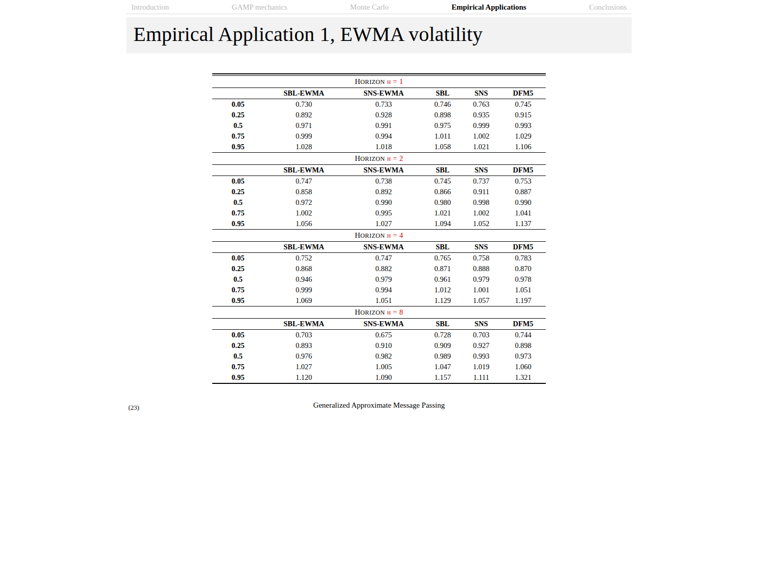Introduction GAMP mechanics Monte Carlo Empirical Applications Conclusions
Empirical Application 1, EWMA volatility
| H ORIZON h = 1 |
| | SBL-EWMA | SNS-EWMA | SBL | SNS | DFM5 |
| 0.05 | 0.730 | 0.733 | 0.746 | 0.763 | 0.745 |
| 0.25 | 0.892 | 0.928 | 0.898 | 0.935 | 0.915 |
| 0.5 | 0.971 | 0.991 | 0.975 | 0.999 | 0.993 |
| 0.75 | 0.999 | 0.994 | 1.011 | 1.002 | 1.029 |
| 0.95 | 1.028 | 1.018 | 1.058 | 1.021 | 1.106 |
| H ORIZON h = 2 |
| | SBL-EWMA | SNS-EWMA | SBL | SNS | DFM5 |
| 0.05 | 0.747 | 0.738 | 0.745 | 0.737 | 0.753 |
| 0.25 | 0.858 | 0.892 | 0.866 | 0.911 | 0.887 |
| 0.5 | 0.972 | 0.990 | 0.980 | 0.998 | 0.990 |
| 0.75 | 1.002 | 0.995 | 1.021 | 1.002 | 1.041 |
| 0.95 | 1.056 | 1.027 | 1.094 | 1.052 | 1.137 |
| H ORIZON h = 4 |
| | SBL-EWMA | SNS-EWMA | SBL | SNS | DFM5 |
| 0.05 | 0.752 | 0.747 | 0.765 | 0.758 | 0.783 |
| 0.25 | 0.868 | 0.882 | 0.871 | 0.888 | 0.870 |
| 0.5 | 0.946 | 0.979 | 0.961 | 0.979 | 0.978 |
| 0.75 | 0.999 | 0.994 | 1.012 | 1.001 | 1.051 |
| 0.95 | 1.069 | 1.051 | 1.129 | 1.057 | 1.197 |
| H ORIZON h = 8 |
| | SBL-EWMA | SNS-EWMA | SBL | SNS | DFM5 |
| 0.05 | 0.703 | 0.675 | 0.728 | 0.703 | 0.744 |
| 0.25 | 0.893 | 0.910 | 0.909 | 0.927 | 0.898 |
| 0.5 | 0.976 | 0.982 | 0.989 | 0.993 | 0.973 |
| 0.75 | 1.027 | 1.005 | 1.047 | 1.019 | 1.060 |
| 0.95 | 1.120 | 1.090 | 1.157 | 1.111 | 1.321 |
Generalized Approximate Message Passing
(23)